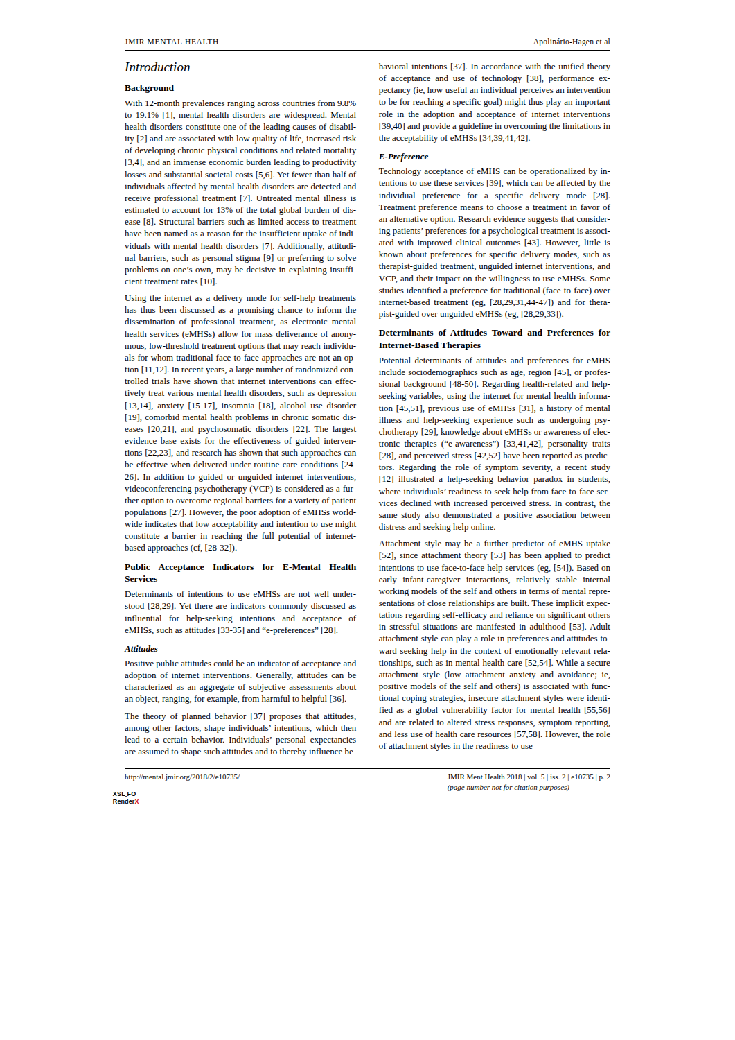JMIR MENTAL HEALTH Apolinário-Hagen et al
Introduction
Background
With 12-month prevalences ranging across countries from 9.8% to 19.1% [1], mental health disorders are widespread. Mental health disorders constitute one of the leading causes of disability [2] and are associated with low quality of life, increased risk of developing chronic physical conditions and related mortality [3,4], and an immense economic burden leading to productivity losses and substantial societal costs [5,6]. Yet fewer than half of individuals affected by mental health disorders are detected and receive professional treatment [7]. Untreated mental illness is estimated to account for 13% of the total global burden of disease [8]. Structural barriers such as limited access to treatment have been named as a reason for the insufficient uptake of individuals with mental health disorders [7]. Additionally, attitudinal barriers, such as personal stigma [9] or preferring to solve problems on one’s own, may be decisive in explaining insufficient treatment rates [10].
Using the internet as a delivery mode for self-help treatments has thus been discussed as a promising chance to inform the dissemination of professional treatment, as electronic mental health services (eMHSs) allow for mass deliverance of anonymous, low-threshold treatment options that may reach individuals for whom traditional face-to-face approaches are not an option [11,12]. In recent years, a large number of randomized controlled trials have shown that internet interventions can effectively treat various mental health disorders, such as depression [13,14], anxiety [15-17], insomnia [18], alcohol use disorder [19], comorbid mental health problems in chronic somatic diseases [20,21], and psychosomatic disorders [22]. The largest evidence base exists for the effectiveness of guided interventions [22,23], and research has shown that such approaches can be effective when delivered under routine care conditions [24-26]. In addition to guided or unguided internet interventions, videoconferencing psychotherapy (VCP) is considered as a further option to overcome regional barriers for a variety of patient populations [27]. However, the poor adoption of eMHSs worldwide indicates that low acceptability and intention to use might constitute a barrier in reaching the full potential of internet-based approaches (cf, [28-32]).
Public Acceptance Indicators for E-Mental Health Services
Determinants of intentions to use eMHSs are not well understood [28,29]. Yet there are indicators commonly discussed as influential for help-seeking intentions and acceptance of eMHSs, such as attitudes [33-35] and “e-preferences” [28].
Attitudes
Positive public attitudes could be an indicator of acceptance and adoption of internet interventions. Generally, attitudes can be characterized as an aggregate of subjective assessments about an object, ranging, for example, from harmful to helpful [36].
The theory of planned behavior [37] proposes that attitudes, among other factors, shape individuals’ intentions, which then lead to a certain behavior. Individuals’ personal expectancies are assumed to shape such attitudes and to thereby influence behavioral intentions [37]. In accordance with the unified theory of acceptance and use of technology [38], performance expectancy (ie, how useful an individual perceives an intervention to be for reaching a specific goal) might thus play an important role in the adoption and acceptance of internet interventions [39,40] and provide a guideline in overcoming the limitations in the acceptability of eMHSs [34,39,41,42].
E-Preference
Technology acceptance of eMHS can be operationalized by intentions to use these services [39], which can be affected by the individual preference for a specific delivery mode [28]. Treatment preference means to choose a treatment in favor of an alternative option. Research evidence suggests that considering patients’ preferences for a psychological treatment is associated with improved clinical outcomes [43]. However, little is known about preferences for specific delivery modes, such as therapist-guided treatment, unguided internet interventions, and VCP, and their impact on the willingness to use eMHSs. Some studies identified a preference for traditional (face-to-face) over internet-based treatment (eg, [28,29,31,44-47]) and for therapist-guided over unguided eMHSs (eg, [28,29,33]).
Determinants of Attitudes Toward and Preferences for Internet-Based Therapies
Potential determinants of attitudes and preferences for eMHS include sociodemographics such as age, region [45], or professional background [48-50]. Regarding health-related and help-seeking variables, using the internet for mental health information [45,51], previous use of eMHSs [31], a history of mental illness and help-seeking experience such as undergoing psychotherapy [29], knowledge about eMHSs or awareness of electronic therapies (“e-awareness”) [33,41,42], personality traits [28], and perceived stress [42,52] have been reported as predictors. Regarding the role of symptom severity, a recent study [12] illustrated a help-seeking behavior paradox in students, where individuals’ readiness to seek help from face-to-face services declined with increased perceived stress. In contrast, the same study also demonstrated a positive association between distress and seeking help online.
Attachment style may be a further predictor of eMHS uptake [52], since attachment theory [53] has been applied to predict intentions to use face-to-face help services (eg, [54]). Based on early infant-caregiver interactions, relatively stable internal working models of the self and others in terms of mental representations of close relationships are built. These implicit expectations regarding self-efficacy and reliance on significant others in stressful situations are manifested in adulthood [53]. Adult attachment style can play a role in preferences and attitudes toward seeking help in the context of emotionally relevant relationships, such as in mental health care [52,54]. While a secure attachment style (low attachment anxiety and avoidance; ie, positive models of the self and others) is associated with functional coping strategies, insecure attachment styles were identified as a global vulnerability factor for mental health [55,56] and are related to altered stress responses, symptom reporting, and less use of health care resources [57,58]. However, the role of attachment styles in the readiness to use
http://mental.jmir.org/2018/2/e10735/
JMIR Ment Health 2018 | vol. 5 | iss. 2 | e10735 | p. 2
(page number not for citation purposes)
XSL•FO
Render X